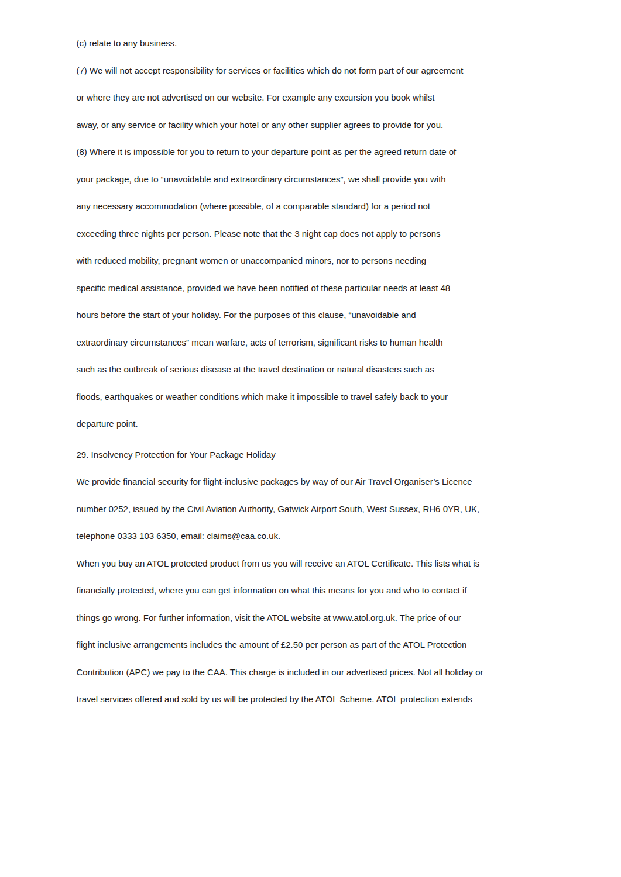(c) relate to any business.
(7) We will not accept responsibility for services or facilities which do not form part of our agreement
or where they are not advertised on our website. For example any excursion you book whilst
away, or any service or facility which your hotel or any other supplier agrees to provide for you.
(8) Where it is impossible for you to return to your departure point as per the agreed return date of
your package, due to “unavoidable and extraordinary circumstances”, we shall provide you with
any necessary accommodation (where possible, of a comparable standard) for a period not
exceeding three nights per person. Please note that the 3 night cap does not apply to persons
with reduced mobility, pregnant women or unaccompanied minors, nor to persons needing
specific medical assistance, provided we have been notified of these particular needs at least 48
hours before the start of your holiday. For the purposes of this clause, “unavoidable and
extraordinary circumstances” mean warfare, acts of terrorism, significant risks to human health
such as the outbreak of serious disease at the travel destination or natural disasters such as
floods, earthquakes or weather conditions which make it impossible to travel safely back to your
departure point.
29. Insolvency Protection for Your Package Holiday
We provide financial security for flight-inclusive packages by way of our Air Travel Organiser’s Licence
number 0252, issued by the Civil Aviation Authority, Gatwick Airport South, West Sussex, RH6 0YR, UK,
telephone 0333 103 6350, email: claims@caa.co.uk.
When you buy an ATOL protected product from us you will receive an ATOL Certificate. This lists what is
financially protected, where you can get information on what this means for you and who to contact if
things go wrong. For further information, visit the ATOL website at www.atol.org.uk. The price of our
flight inclusive arrangements includes the amount of £2.50 per person as part of the ATOL Protection
Contribution (APC) we pay to the CAA. This charge is included in our advertised prices. Not all holiday or
travel services offered and sold by us will be protected by the ATOL Scheme. ATOL protection extends